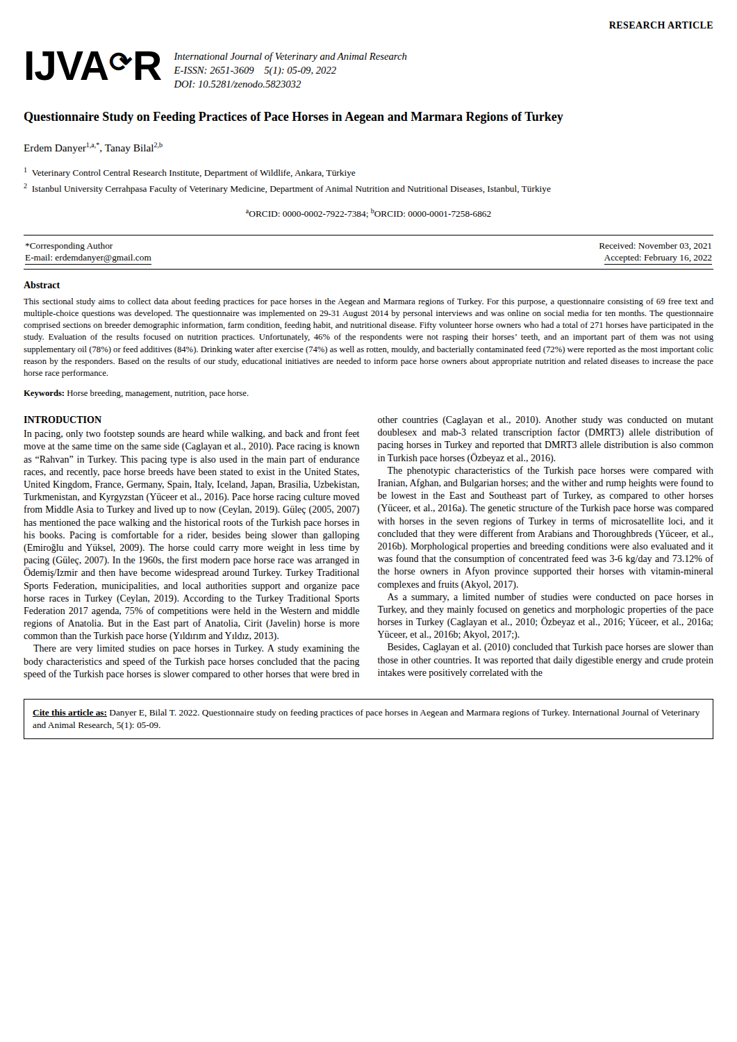RESEARCH ARTICLE
IJVA⟳R
International Journal of Veterinary and Animal Research
E-ISSN: 2651-3609 5(1): 05-09, 2022
DOI: 10.5281/zenodo.5823032
Questionnaire Study on Feeding Practices of Pace Horses in Aegean and Marmara Regions of Turkey
Erdem Danyer1,a,*, Tanay Bilal2,b
1 Veterinary Control Central Research Institute, Department of Wildlife, Ankara, Türkiye
2 Istanbul University Cerrahpasa Faculty of Veterinary Medicine, Department of Animal Nutrition and Nutritional Diseases, Istanbul, Türkiye
aORCID: 0000-0002-7922-7384; bORCID: 0000-0001-7258-6862
*Corresponding Author
E-mail: erdemdanyer@gmail.com
Received: November 03, 2021
Accepted: February 16, 2022
Abstract
This sectional study aims to collect data about feeding practices for pace horses in the Aegean and Marmara regions of Turkey. For this purpose, a questionnaire consisting of 69 free text and multiple-choice questions was developed. The questionnaire was implemented on 29-31 August 2014 by personal interviews and was online on social media for ten months. The questionnaire comprised sections on breeder demographic information, farm condition, feeding habit, and nutritional disease. Fifty volunteer horse owners who had a total of 271 horses have participated in the study. Evaluation of the results focused on nutrition practices. Unfortunately, 46% of the respondents were not rasping their horses’ teeth, and an important part of them was not using supplementary oil (78%) or feed additives (84%). Drinking water after exercise (74%) as well as rotten, mouldy, and bacterially contaminated feed (72%) were reported as the most important colic reason by the responders. Based on the results of our study, educational initiatives are needed to inform pace horse owners about appropriate nutrition and related diseases to increase the pace horse race performance.
Keywords: Horse breeding, management, nutrition, pace horse.
INTRODUCTION
In pacing, only two footstep sounds are heard while walking, and back and front feet move at the same time on the same side (Caglayan et al., 2010). Pace racing is known as “Rahvan” in Turkey. This pacing type is also used in the main part of endurance races, and recently, pace horse breeds have been stated to exist in the United States, United Kingdom, France, Germany, Spain, Italy, Iceland, Japan, Brasilia, Uzbekistan, Turkmenistan, and Kyrgyzstan (Yüceer et al., 2016). Pace horse racing culture moved from Middle Asia to Turkey and lived up to now (Ceylan, 2019). Güleç (2005, 2007) has mentioned the pace walking and the historical roots of the Turkish pace horses in his books. Pacing is comfortable for a rider, besides being slower than galloping (Emiroğlu and Yüksel, 2009). The horse could carry more weight in less time by pacing (Güleç, 2007). In the 1960s, the first modern pace horse race was arranged in Ödemiş/Izmir and then have become widespread around Turkey. Turkey Traditional Sports Federation, municipalities, and local authorities support and organize pace horse races in Turkey (Ceylan, 2019). According to the Turkey Traditional Sports Federation 2017 agenda, 75% of competitions were held in the Western and middle regions of Anatolia. But in the East part of Anatolia, Cirit (Javelin) horse is more common than the Turkish pace horse (Yıldırım and Yıldız, 2013).
There are very limited studies on pace horses in Turkey. A study examining the body characteristics and speed of the Turkish pace horses concluded that the pacing speed of the Turkish pace horses is slower compared to other horses that were bred in other countries (Caglayan et al., 2010). Another study was conducted on mutant doublesex and mab-3 related transcription factor (DMRT3) allele distribution of pacing horses in Turkey and reported that DMRT3 allele distribution is also common in Turkish pace horses (Özbeyaz et al., 2016).
The phenotypic characteristics of the Turkish pace horses were compared with Iranian, Afghan, and Bulgarian horses; and the wither and rump heights were found to be lowest in the East and Southeast part of Turkey, as compared to other horses (Yüceer, et al., 2016a). The genetic structure of the Turkish pace horse was compared with horses in the seven regions of Turkey in terms of microsatellite loci, and it concluded that they were different from Arabians and Thoroughbreds (Yüceer, et al., 2016b). Morphological properties and breeding conditions were also evaluated and it was found that the consumption of concentrated feed was 3-6 kg/day and 73.12% of the horse owners in Afyon province supported their horses with vitamin-mineral complexes and fruits (Akyol, 2017).
As a summary, a limited number of studies were conducted on pace horses in Turkey, and they mainly focused on genetics and morphologic properties of the pace horses in Turkey (Caglayan et al., 2010; Özbeyaz et al., 2016; Yüceer, et al., 2016a; Yüceer, et al., 2016b; Akyol, 2017;).
Besides, Caglayan et al. (2010) concluded that Turkish pace horses are slower than those in other countries. It was reported that daily digestible energy and crude protein intakes were positively correlated with the
Cite this article as: Danyer E, Bilal T. 2022. Questionnaire study on feeding practices of pace horses in Aegean and Marmara regions of Turkey. International Journal of Veterinary and Animal Research, 5(1): 05-09.